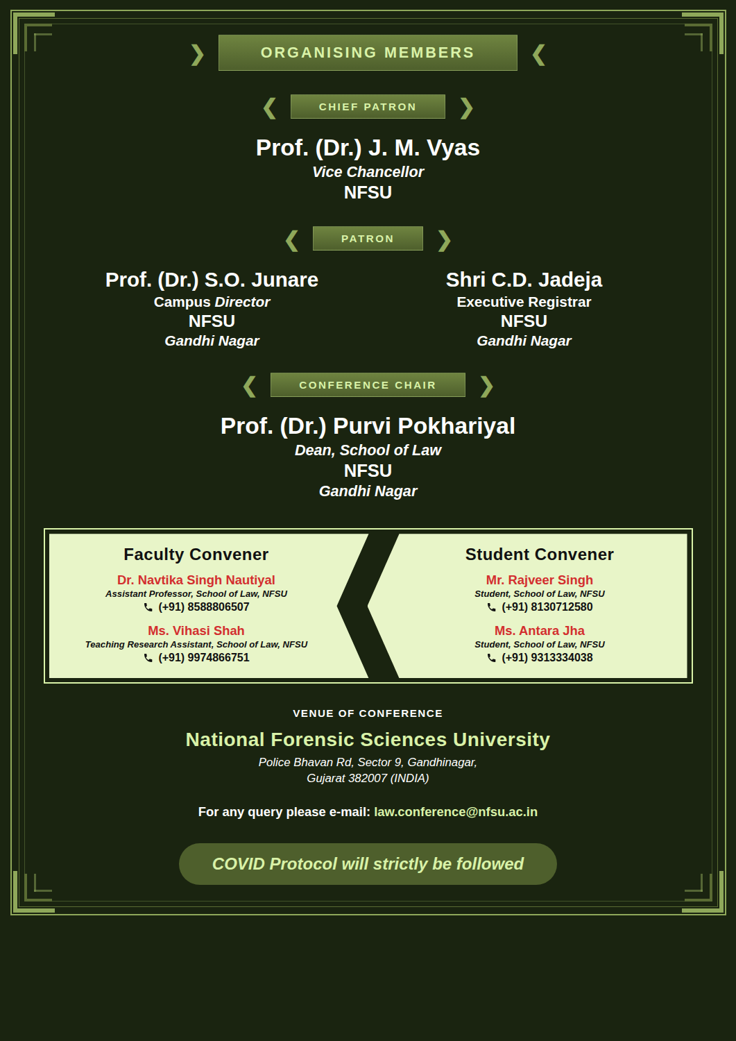❯
Organising Members
❮
❮
Chief Patron
❯
Prof. (Dr.) J. M. Vyas
Vice Chancellor
NFSU
❮
Patron
❯
Prof. (Dr.) S.O. Junare
Campus Director
NFSU
Gandhi Nagar
Shri C.D. Jadeja
Executive Registrar
NFSU
Gandhi Nagar
❮
Conference Chair
❯
Prof. (Dr.) Purvi Pokhariyal
Dean, School of Law
NFSU
Gandhi Nagar
Faculty Convener
Dr. Navtika Singh Nautiyal
Assistant Professor, School of Law, NFSU
(+91) 8588806507
Ms. Vihasi Shah
Teaching Research Assistant, School of Law, NFSU
(+91) 9974866751
Student Convener
Mr. Rajveer Singh
Student, School of Law, NFSU
(+91) 8130712580
Ms. Antara Jha
Student, School of Law, NFSU
(+91) 9313334038
Venue of Conference
National Forensic Sciences University
Police Bhavan Rd, Sector 9, Gandhinagar,
Gujarat 382007 (INDIA)
For any query please e-mail: law.conference@nfsu.ac.in
COVID Protocol will strictly be followed